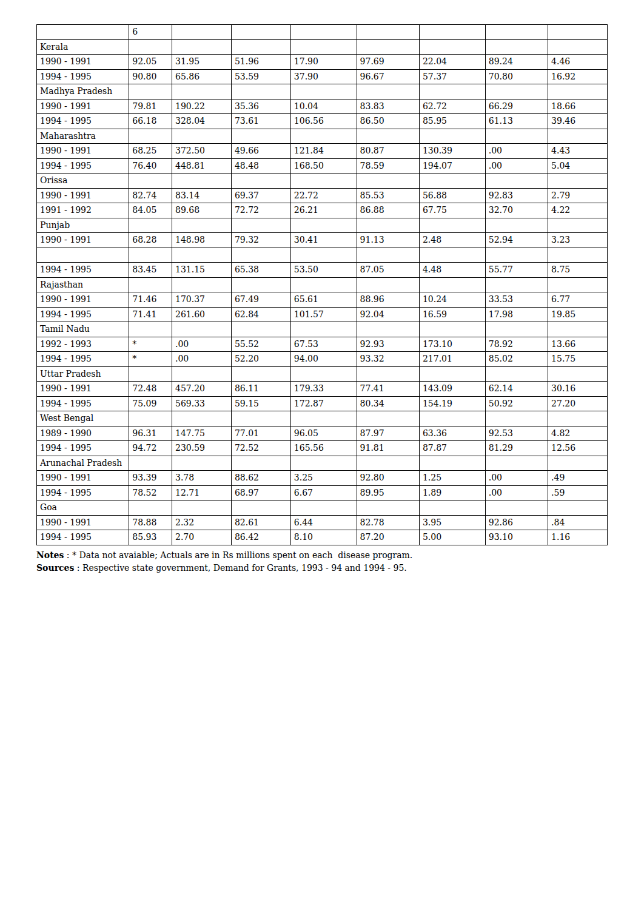| | 6 | | | | | | | |
| Kerala | | | | | | | | |
| 1990 - 1991 | 92.05 | 31.95 | 51.96 | 17.90 | 97.69 | 22.04 | 89.24 | 4.46 |
| 1994 - 1995 | 90.80 | 65.86 | 53.59 | 37.90 | 96.67 | 57.37 | 70.80 | 16.92 |
| Madhya Pradesh | | | | | | | | |
| 1990 - 1991 | 79.81 | 190.22 | 35.36 | 10.04 | 83.83 | 62.72 | 66.29 | 18.66 |
| 1994 - 1995 | 66.18 | 328.04 | 73.61 | 106.56 | 86.50 | 85.95 | 61.13 | 39.46 |
| Maharashtra | | | | | | | | |
| 1990 - 1991 | 68.25 | 372.50 | 49.66 | 121.84 | 80.87 | 130.39 | .00 | 4.43 |
| 1994 - 1995 | 76.40 | 448.81 | 48.48 | 168.50 | 78.59 | 194.07 | .00 | 5.04 |
| Orissa | | | | | | | | |
| 1990 - 1991 | 82.74 | 83.14 | 69.37 | 22.72 | 85.53 | 56.88 | 92.83 | 2.79 |
| 1991 - 1992 | 84.05 | 89.68 | 72.72 | 26.21 | 86.88 | 67.75 | 32.70 | 4.22 |
| Punjab | | | | | | | | |
| 1990 - 1991 | 68.28 | 148.98 | 79.32 | 30.41 | 91.13 | 2.48 | 52.94 | 3.23 |
| 1994 - 1995 | 83.45 | 131.15 | 65.38 | 53.50 | 87.05 | 4.48 | 55.77 | 8.75 |
| Rajasthan | | | | | | | | |
| 1990 - 1991 | 71.46 | 170.37 | 67.49 | 65.61 | 88.96 | 10.24 | 33.53 | 6.77 |
| 1994 - 1995 | 71.41 | 261.60 | 62.84 | 101.57 | 92.04 | 16.59 | 17.98 | 19.85 |
| Tamil Nadu | | | | | | | | |
| 1992 - 1993 | * | .00 | 55.52 | 67.53 | 92.93 | 173.10 | 78.92 | 13.66 |
| 1994 - 1995 | * | .00 | 52.20 | 94.00 | 93.32 | 217.01 | 85.02 | 15.75 |
| Uttar Pradesh | | | | | | | | |
| 1990 - 1991 | 72.48 | 457.20 | 86.11 | 179.33 | 77.41 | 143.09 | 62.14 | 30.16 |
| 1994 - 1995 | 75.09 | 569.33 | 59.15 | 172.87 | 80.34 | 154.19 | 50.92 | 27.20 |
| West Bengal | | | | | | | | |
| 1989 - 1990 | 96.31 | 147.75 | 77.01 | 96.05 | 87.97 | 63.36 | 92.53 | 4.82 |
| 1994 - 1995 | 94.72 | 230.59 | 72.52 | 165.56 | 91.81 | 87.87 | 81.29 | 12.56 |
| Arunachal Pradesh | | | | | | | | |
| 1990 - 1991 | 93.39 | 3.78 | 88.62 | 3.25 | 92.80 | 1.25 | .00 | .49 |
| 1994 - 1995 | 78.52 | 12.71 | 68.97 | 6.67 | 89.95 | 1.89 | .00 | .59 |
| Goa | | | | | | | | |
| 1990 - 1991 | 78.88 | 2.32 | 82.61 | 6.44 | 82.78 | 3.95 | 92.86 | .84 |
| 1994 - 1995 | 85.93 | 2.70 | 86.42 | 8.10 | 87.20 | 5.00 | 93.10 | 1.16 |
Notes : * Data not avaiable; Actuals are in Rs millions spent on each disease program.
Sources : Respective state government, Demand for Grants, 1993 - 94 and 1994 - 95.